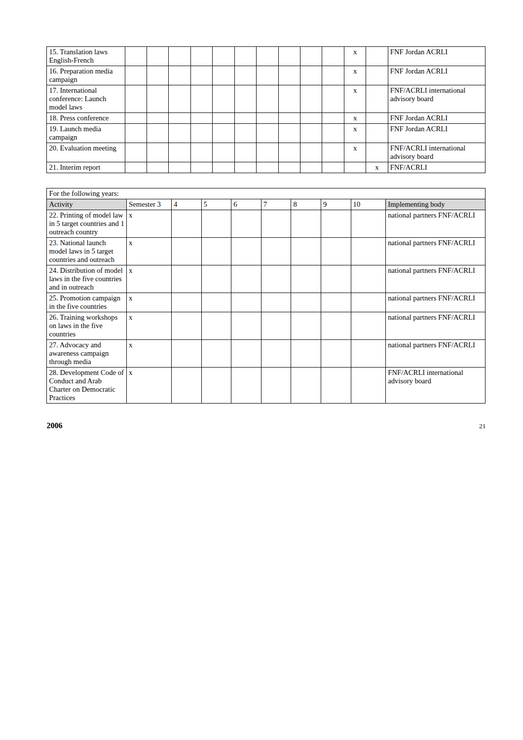| 15. Translation laws English-French | | | | | | | | | | | x | | FNF Jordan ACRLI |
| 16. Preparation media campaign | | | | | | | | | | | x | | FNF Jordan ACRLI |
| 17. International conference: Launch model laws | | | | | | | | | | | x | | FNF/ACRLI international advisory board |
| 18. Press conference | | | | | | | | | | | x | | FNF Jordan ACRLI |
| 19. Launch media campaign | | | | | | | | | | | x | | FNF Jordan ACRLI |
| 20. Evaluation meeting | | | | | | | | | | | x | | FNF/ACRLI international advisory board |
| 21. Interim report | | | | | | | | | | | | x | FNF/ACRLI |
| For the following years: |
| Activity | Semester 3 | 4 | 5 | 6 | 7 | 8 | 9 | 10 | Implementing body |
| 22. Printing of model law in 5 target countries and 1 outreach country | x | | | | | | | | national partners FNF/ACRLI |
| 23. National launch model laws in 5 target countries and outreach | x | | | | | | | | national partners FNF/ACRLI |
| 24. Distribution of model laws in the five countries and in outreach | x | | | | | | | | national partners FNF/ACRLI |
| 25. Promotion campaign in the five countries | x | | | | | | | | national partners FNF/ACRLI |
| 26. Training workshops on laws in the five countries | x | | | | | | | | national partners FNF/ACRLI |
| 27. Advocacy and awareness campaign through media | x | | | | | | | | national partners FNF/ACRLI |
| 28. Development Code of Conduct and Arab Charter on Democratic Practices | x | | | | | | | | FNF/ACRLI international advisory board |
2006 21